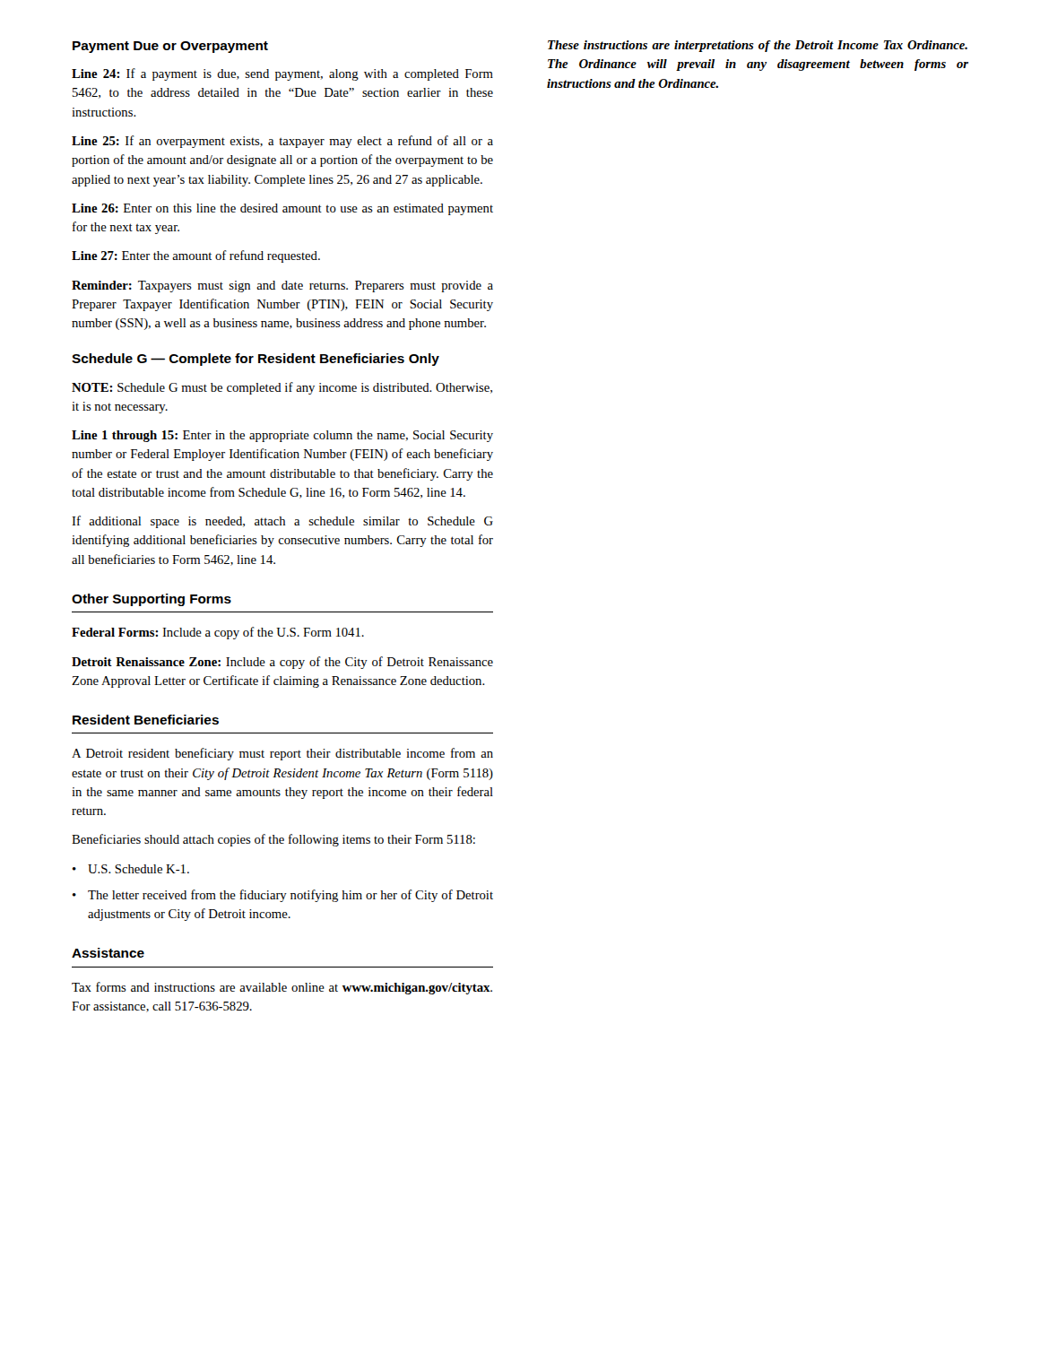Payment Due or Overpayment
Line 24: If a payment is due, send payment, along with a completed Form 5462, to the address detailed in the “Due Date” section earlier in these instructions.
Line 25: If an overpayment exists, a taxpayer may elect a refund of all or a portion of the amount and/or designate all or a portion of the overpayment to be applied to next year’s tax liability. Complete lines 25, 26 and 27 as applicable.
Line 26: Enter on this line the desired amount to use as an estimated payment for the next tax year.
Line 27: Enter the amount of refund requested.
Reminder: Taxpayers must sign and date returns. Preparers must provide a Preparer Taxpayer Identification Number (PTIN), FEIN or Social Security number (SSN), a well as a business name, business address and phone number.
Schedule G — Complete for Resident Beneficiaries Only
NOTE: Schedule G must be completed if any income is distributed. Otherwise, it is not necessary.
Line 1 through 15: Enter in the appropriate column the name, Social Security number or Federal Employer Identification Number (FEIN) of each beneficiary of the estate or trust and the amount distributable to that beneficiary. Carry the total distributable income from Schedule G, line 16, to Form 5462, line 14.
If additional space is needed, attach a schedule similar to Schedule G identifying additional beneficiaries by consecutive numbers. Carry the total for all beneficiaries to Form 5462, line 14.
Other Supporting Forms
Federal Forms: Include a copy of the U.S. Form 1041.
Detroit Renaissance Zone: Include a copy of the City of Detroit Renaissance Zone Approval Letter or Certificate if claiming a Renaissance Zone deduction.
Resident Beneficiaries
A Detroit resident beneficiary must report their distributable income from an estate or trust on their City of Detroit Resident Income Tax Return (Form 5118) in the same manner and same amounts they report the income on their federal return.
Beneficiaries should attach copies of the following items to their Form 5118:
•
U.S. Schedule K-1.
•
The letter received from the fiduciary notifying him or her of City of Detroit adjustments or City of Detroit income.
Assistance
Tax forms and instructions are available online at www.michigan.gov/citytax. For assistance, call 517-636-5829.
These instructions are interpretations of the Detroit Income Tax Ordinance. The Ordinance will prevail in any disagreement between forms or instructions and the Ordinance.